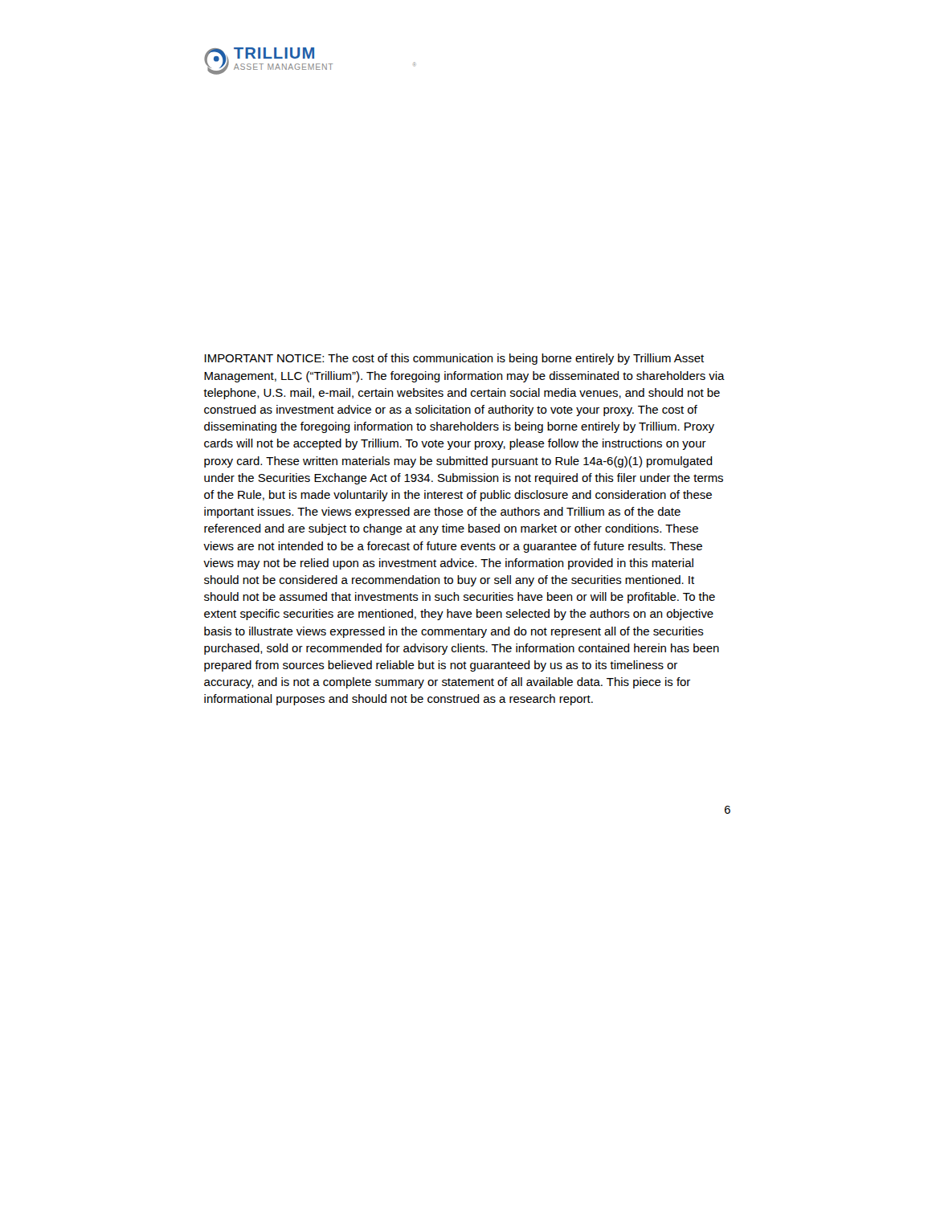TRILLIUM ASSET MANAGEMENT ®
IMPORTANT NOTICE: The cost of this communication is being borne entirely by Trillium Asset Management, LLC (“Trillium”). The foregoing information may be disseminated to shareholders via telephone, U.S. mail, e-mail, certain websites and certain social media venues, and should not be construed as investment advice or as a solicitation of authority to vote your proxy. The cost of disseminating the foregoing information to shareholders is being borne entirely by Trillium. Proxy cards will not be accepted by Trillium. To vote your proxy, please follow the instructions on your proxy card. These written materials may be submitted pursuant to Rule 14a-6(g)(1) promulgated under the Securities Exchange Act of 1934. Submission is not required of this filer under the terms of the Rule, but is made voluntarily in the interest of public disclosure and consideration of these important issues. The views expressed are those of the authors and Trillium as of the date referenced and are subject to change at any time based on market or other conditions. These views are not intended to be a forecast of future events or a guarantee of future results. These views may not be relied upon as investment advice. The information provided in this material should not be considered a recommendation to buy or sell any of the securities mentioned. It should not be assumed that investments in such securities have been or will be profitable. To the extent specific securities are mentioned, they have been selected by the authors on an objective basis to illustrate views expressed in the commentary and do not represent all of the securities purchased, sold or recommended for advisory clients. The information contained herein has been prepared from sources believed reliable but is not guaranteed by us as to its timeliness or accuracy, and is not a complete summary or statement of all available data. This piece is for informational purposes and should not be construed as a research report.
6